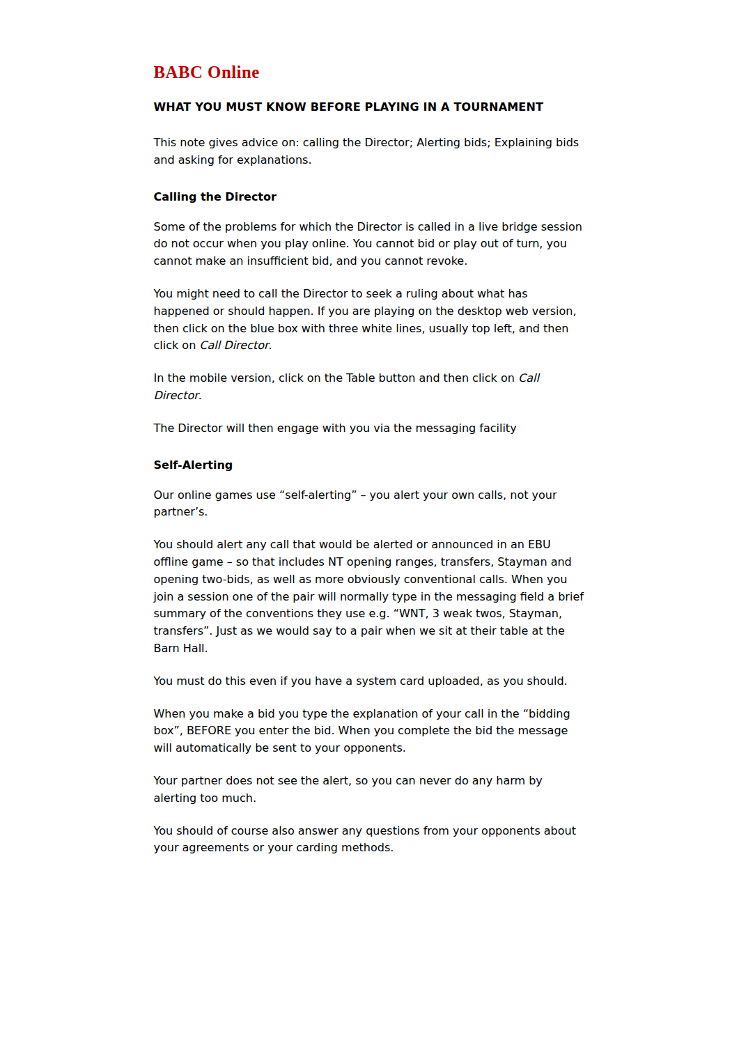BABC Online
WHAT YOU MUST KNOW BEFORE PLAYING IN A TOURNAMENT
This note gives advice on: calling the Director; Alerting bids; Explaining bids and asking for explanations.
Calling the Director
Some of the problems for which the Director is called in a live bridge session do not occur when you play online. You cannot bid or play out of turn, you cannot make an insufficient bid, and you cannot revoke.
You might need to call the Director to seek a ruling about what has happened or should happen. If you are playing on the desktop web version, then click on the blue box with three white lines, usually top left, and then click on Call Director.
In the mobile version, click on the Table button and then click on Call Director.
The Director will then engage with you via the messaging facility
Self-Alerting
Our online games use “self-alerting” – you alert your own calls, not your partner’s.
You should alert any call that would be alerted or announced in an EBU offline game – so that includes NT opening ranges, transfers, Stayman and opening two-bids, as well as more obviously conventional calls. When you join a session one of the pair will normally type in the messaging field a brief summary of the conventions they use e.g. “WNT, 3 weak twos, Stayman, transfers”. Just as we would say to a pair when we sit at their table at the Barn Hall.
You must do this even if you have a system card uploaded, as you should.
When you make a bid you type the explanation of your call in the “bidding box”, BEFORE you enter the bid. When you complete the bid the message will automatically be sent to your opponents.
Your partner does not see the alert, so you can never do any harm by alerting too much.
You should of course also answer any questions from your opponents about your agreements or your carding methods.